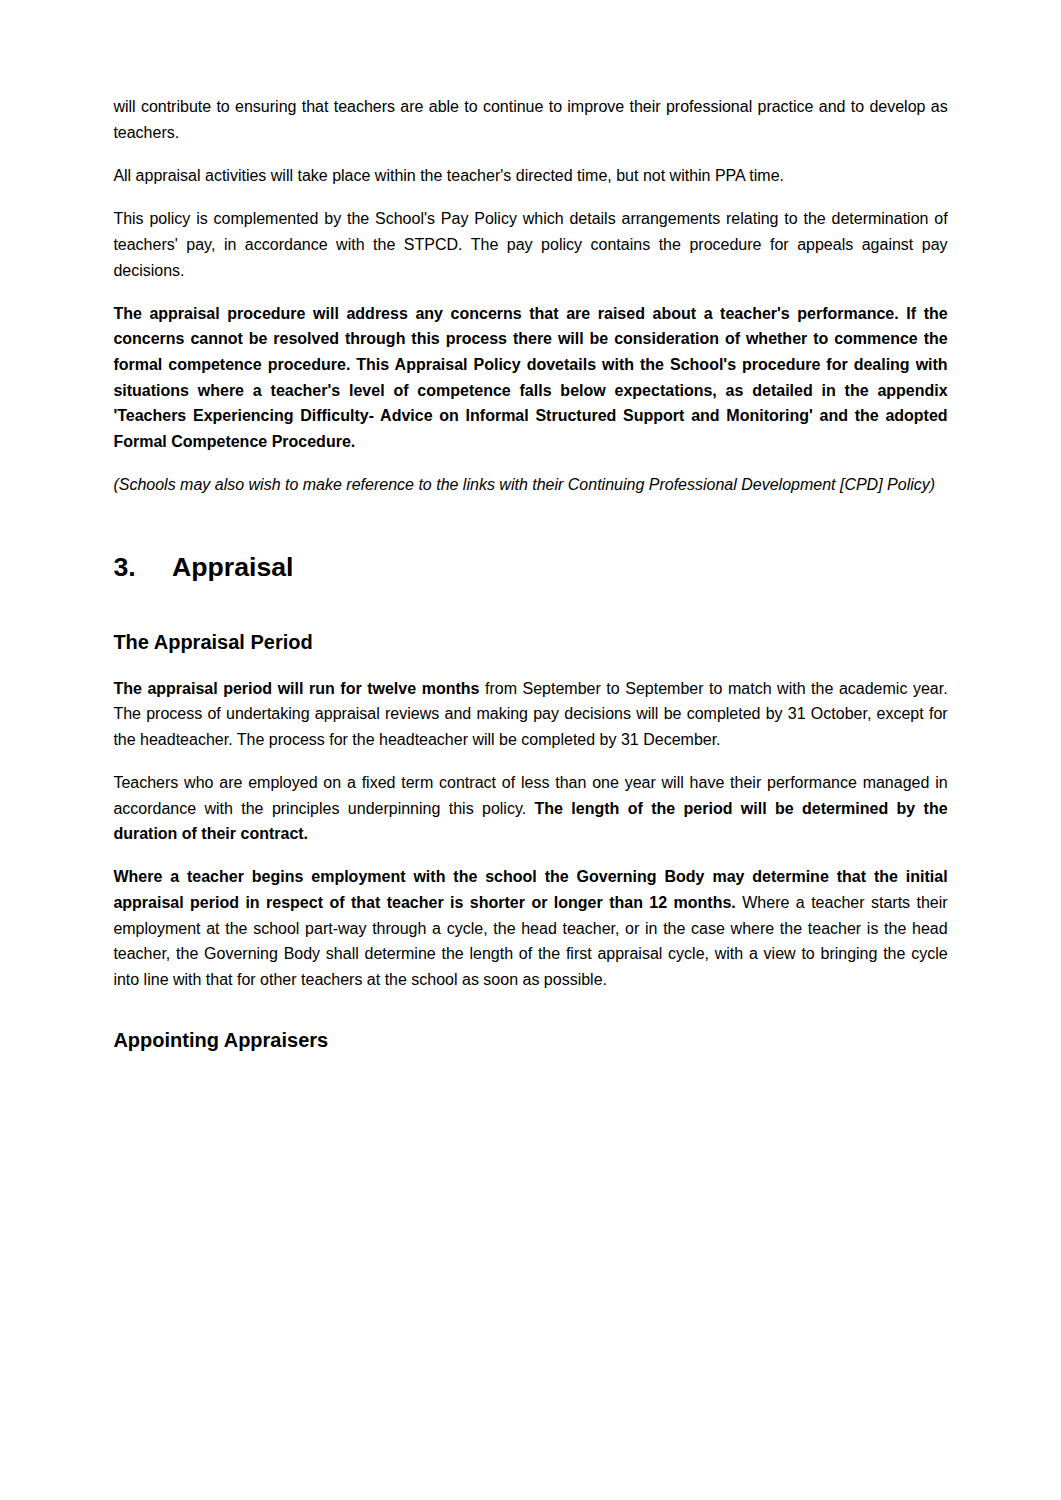will contribute to ensuring that teachers are able to continue to improve their professional practice and to develop as teachers.
All appraisal activities will take place within the teacher's directed time, but not within PPA time.
This policy is complemented by the School's Pay Policy which details arrangements relating to the determination of teachers' pay, in accordance with the STPCD. The pay policy contains the procedure for appeals against pay decisions.
The appraisal procedure will address any concerns that are raised about a teacher's performance. If the concerns cannot be resolved through this process there will be consideration of whether to commence the formal competence procedure. This Appraisal Policy dovetails with the School's procedure for dealing with situations where a teacher's level of competence falls below expectations, as detailed in the appendix 'Teachers Experiencing Difficulty- Advice on Informal Structured Support and Monitoring' and the adopted Formal Competence Procedure.
(Schools may also wish to make reference to the links with their Continuing Professional Development [CPD] Policy)
3. Appraisal
The Appraisal Period
The appraisal period will run for twelve months from September to September to match with the academic year. The process of undertaking appraisal reviews and making pay decisions will be completed by 31 October, except for the headteacher. The process for the headteacher will be completed by 31 December.
Teachers who are employed on a fixed term contract of less than one year will have their performance managed in accordance with the principles underpinning this policy. The length of the period will be determined by the duration of their contract.
Where a teacher begins employment with the school the Governing Body may determine that the initial appraisal period in respect of that teacher is shorter or longer than 12 months. Where a teacher starts their employment at the school part-way through a cycle, the head teacher, or in the case where the teacher is the head teacher, the Governing Body shall determine the length of the first appraisal cycle, with a view to bringing the cycle into line with that for other teachers at the school as soon as possible.
Appointing Appraisers